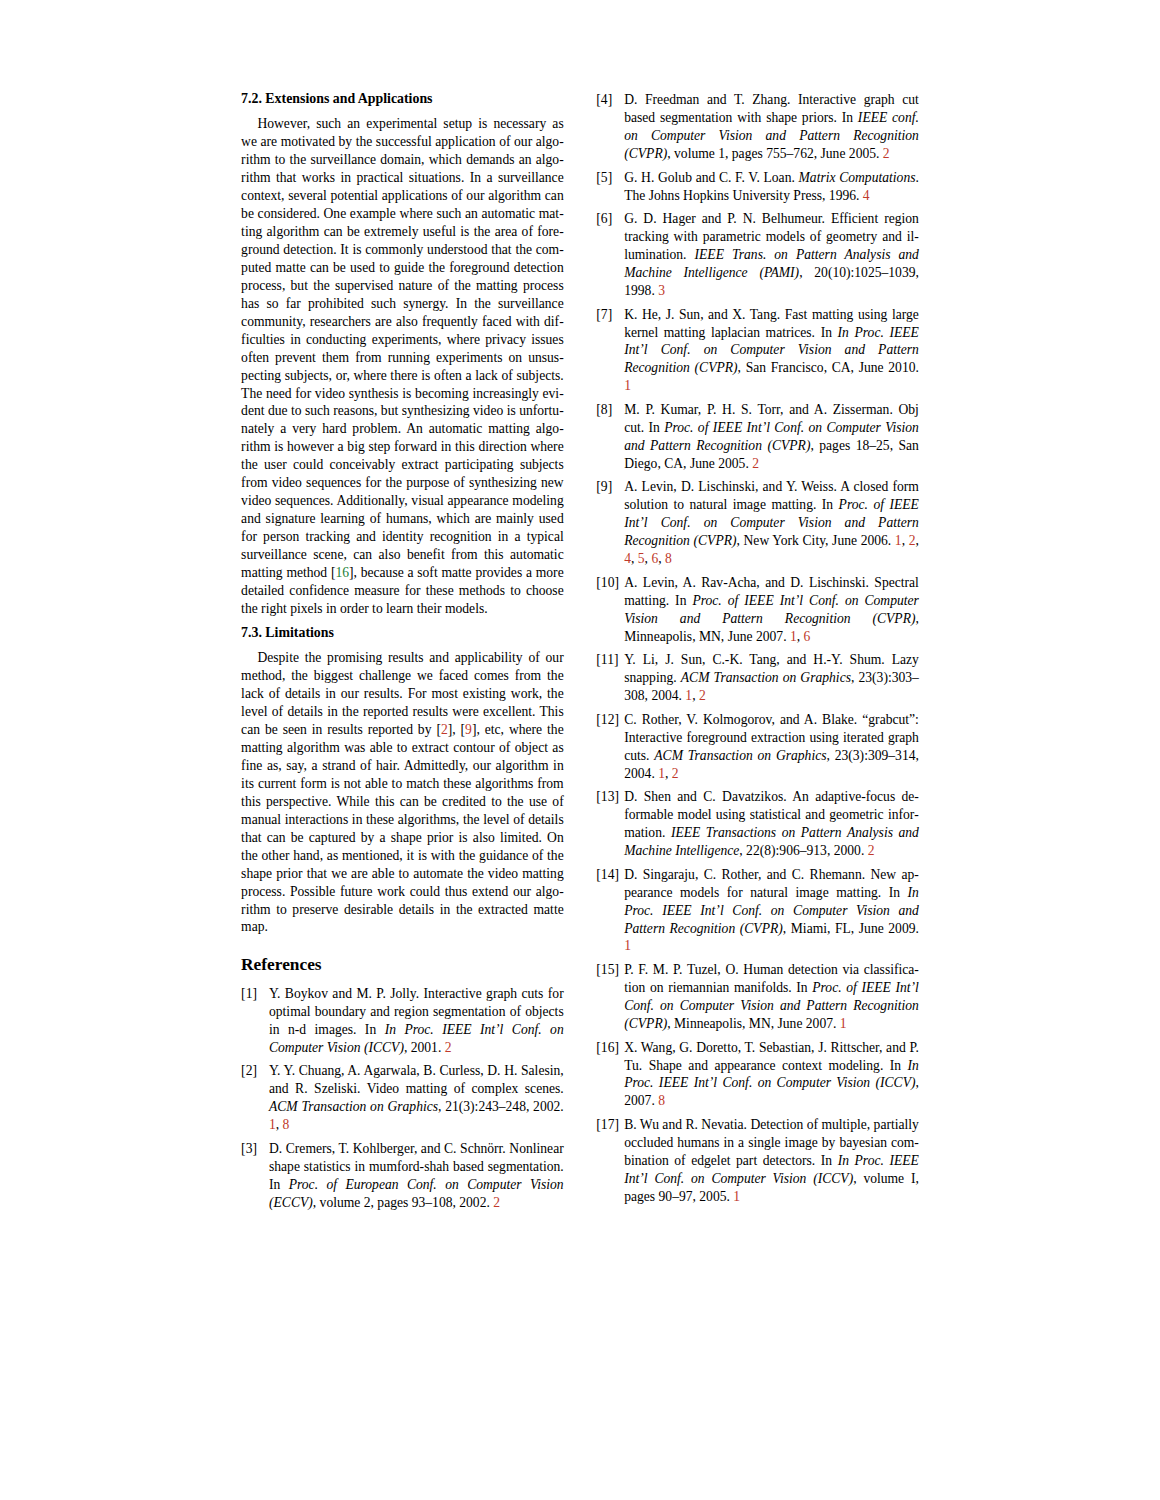7.2. Extensions and Applications
However, such an experimental setup is necessary as we are motivated by the successful application of our algorithm to the surveillance domain, which demands an algorithm that works in practical situations. In a surveillance context, several potential applications of our algorithm can be considered. One example where such an automatic matting algorithm can be extremely useful is the area of foreground detection. It is commonly understood that the computed matte can be used to guide the foreground detection process, but the supervised nature of the matting process has so far prohibited such synergy. In the surveillance community, researchers are also frequently faced with difficulties in conducting experiments, where privacy issues often prevent them from running experiments on unsuspecting subjects, or, where there is often a lack of subjects. The need for video synthesis is becoming increasingly evident due to such reasons, but synthesizing video is unfortunately a very hard problem. An automatic matting algorithm is however a big step forward in this direction where the user could conceivably extract participating subjects from video sequences for the purpose of synthesizing new video sequences. Additionally, visual appearance modeling and signature learning of humans, which are mainly used for person tracking and identity recognition in a typical surveillance scene, can also benefit from this automatic matting method [16], because a soft matte provides a more detailed confidence measure for these methods to choose the right pixels in order to learn their models.
7.3. Limitations
Despite the promising results and applicability of our method, the biggest challenge we faced comes from the lack of details in our results. For most existing work, the level of details in the reported results were excellent. This can be seen in results reported by [2], [9], etc, where the matting algorithm was able to extract contour of object as fine as, say, a strand of hair. Admittedly, our algorithm in its current form is not able to match these algorithms from this perspective. While this can be credited to the use of manual interactions in these algorithms, the level of details that can be captured by a shape prior is also limited. On the other hand, as mentioned, it is with the guidance of the shape prior that we are able to automate the video matting process. Possible future work could thus extend our algorithm to preserve desirable details in the extracted matte map.
References
Y. Boykov and M. P. Jolly. Interactive graph cuts for optimal boundary and region segmentation of objects in n-d images. In In Proc. IEEE Int’l Conf. on Computer Vision (ICCV), 2001. 2
Y. Y. Chuang, A. Agarwala, B. Curless, D. H. Salesin, and R. Szeliski. Video matting of complex scenes. ACM Transaction on Graphics, 21(3):243–248, 2002. 1, 8
D. Cremers, T. Kohlberger, and C. Schnörr. Nonlinear shape statistics in mumford-shah based segmentation. In Proc. of European Conf. on Computer Vision (ECCV), volume 2, pages 93–108, 2002. 2
D. Freedman and T. Zhang. Interactive graph cut based segmentation with shape priors. In IEEE conf. on Computer Vision and Pattern Recognition (CVPR), volume 1, pages 755–762, June 2005. 2
G. H. Golub and C. F. V. Loan. Matrix Computations. The Johns Hopkins University Press, 1996. 4
G. D. Hager and P. N. Belhumeur. Efficient region tracking with parametric models of geometry and illumination. IEEE Trans. on Pattern Analysis and Machine Intelligence (PAMI), 20(10):1025–1039, 1998. 3
K. He, J. Sun, and X. Tang. Fast matting using large kernel matting laplacian matrices. In In Proc. IEEE Int’l Conf. on Computer Vision and Pattern Recognition (CVPR), San Francisco, CA, June 2010. 1
M. P. Kumar, P. H. S. Torr, and A. Zisserman. Obj cut. In Proc. of IEEE Int’l Conf. on Computer Vision and Pattern Recognition (CVPR), pages 18–25, San Diego, CA, June 2005. 2
A. Levin, D. Lischinski, and Y. Weiss. A closed form solution to natural image matting. In Proc. of IEEE Int’l Conf. on Computer Vision and Pattern Recognition (CVPR), New York City, June 2006. 1, 2, 4, 5, 6, 8
A. Levin, A. Rav-Acha, and D. Lischinski. Spectral matting. In Proc. of IEEE Int’l Conf. on Computer Vision and Pattern Recognition (CVPR), Minneapolis, MN, June 2007. 1, 6
Y. Li, J. Sun, C.-K. Tang, and H.-Y. Shum. Lazy snapping. ACM Transaction on Graphics, 23(3):303–308, 2004. 1, 2
C. Rother, V. Kolmogorov, and A. Blake. “grabcut”: Interactive foreground extraction using iterated graph cuts. ACM Transaction on Graphics, 23(3):309–314, 2004. 1, 2
D. Shen and C. Davatzikos. An adaptive-focus deformable model using statistical and geometric information. IEEE Transactions on Pattern Analysis and Machine Intelligence, 22(8):906–913, 2000. 2
D. Singaraju, C. Rother, and C. Rhemann. New appearance models for natural image matting. In In Proc. IEEE Int’l Conf. on Computer Vision and Pattern Recognition (CVPR), Miami, FL, June 2009. 1
P. F. M. P. Tuzel, O. Human detection via classification on riemannian manifolds. In Proc. of IEEE Int’l Conf. on Computer Vision and Pattern Recognition (CVPR), Minneapolis, MN, June 2007. 1
X. Wang, G. Doretto, T. Sebastian, J. Rittscher, and P. Tu. Shape and appearance context modeling. In In Proc. IEEE Int’l Conf. on Computer Vision (ICCV), 2007. 8
B. Wu and R. Nevatia. Detection of multiple, partially occluded humans in a single image by bayesian combination of edgelet part detectors. In In Proc. IEEE Int’l Conf. on Computer Vision (ICCV), volume I, pages 90–97, 2005. 1